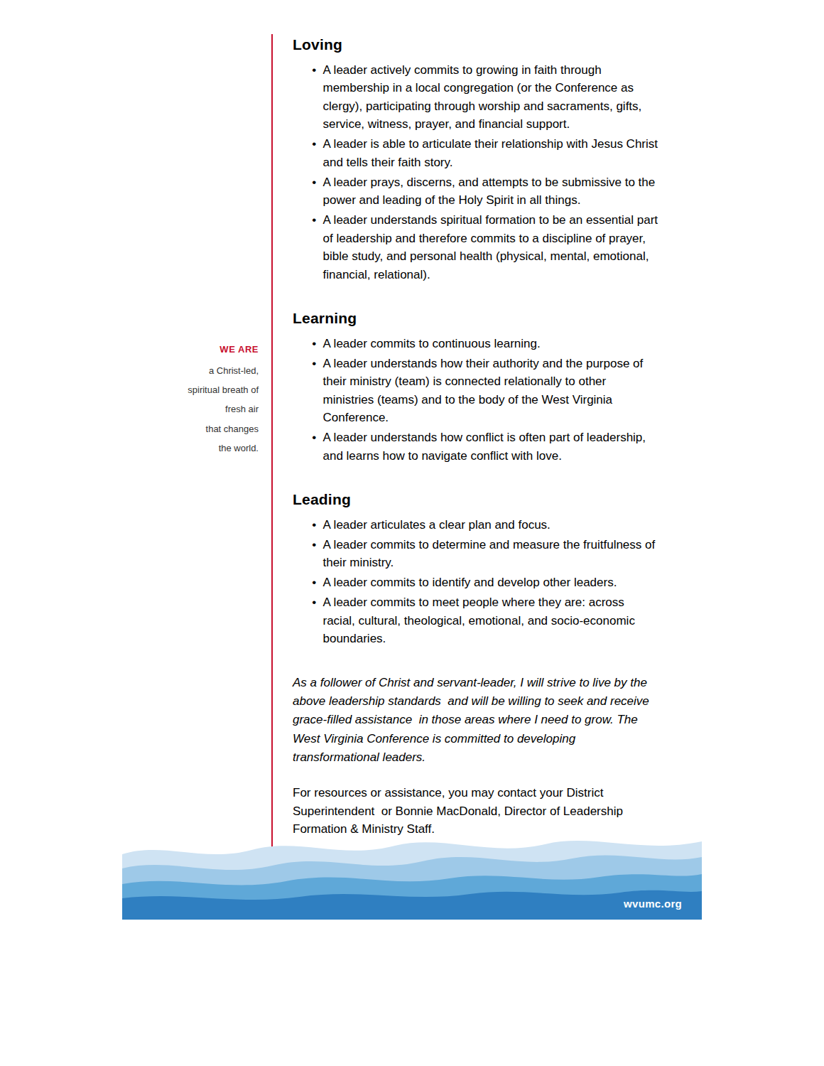WE ARE a Christ-led,
spiritual breath of
fresh air
that changes
the world.
Loving
A leader actively commits to growing in faith through membership in a local congregation (or the Conference as clergy), participating through worship and sacraments, gifts, service, witness, prayer, and financial support.
A leader is able to articulate their relationship with Jesus Christ and tells their faith story.
A leader prays, discerns, and attempts to be submissive to the power and leading of the Holy Spirit in all things.
A leader understands spiritual formation to be an essential part of leadership and therefore commits to a discipline of prayer, bible study, and personal health (physical, mental, emotional, financial, relational).
Learning
A leader commits to continuous learning.
A leader understands how their authority and the purpose of their ministry (team) is connected relationally to other ministries (teams) and to the body of the West Virginia Conference.
A leader understands how conflict is often part of leadership, and learns how to navigate conflict with love.
Leading
A leader articulates a clear plan and focus.
A leader commits to determine and measure the fruitfulness of their ministry.
A leader commits to identify and develop other leaders.
A leader commits to meet people where they are: across racial, cultural, theological, emotional, and socio-economic boundaries.
As a follower of Christ and servant-leader, I will strive to live by the above leadership standards and will be willing to seek and receive grace-filled assistance in those areas where I need to grow. The West Virginia Conference is committed to developing transformational leaders.
For resources or assistance, you may contact your District Superintendent or Bonnie MacDonald, Director of Leadership Formation & Ministry Staff.
Developed by the Conference Develop Team and Adopted by Bishop’s Lead Team.
wvumc.org